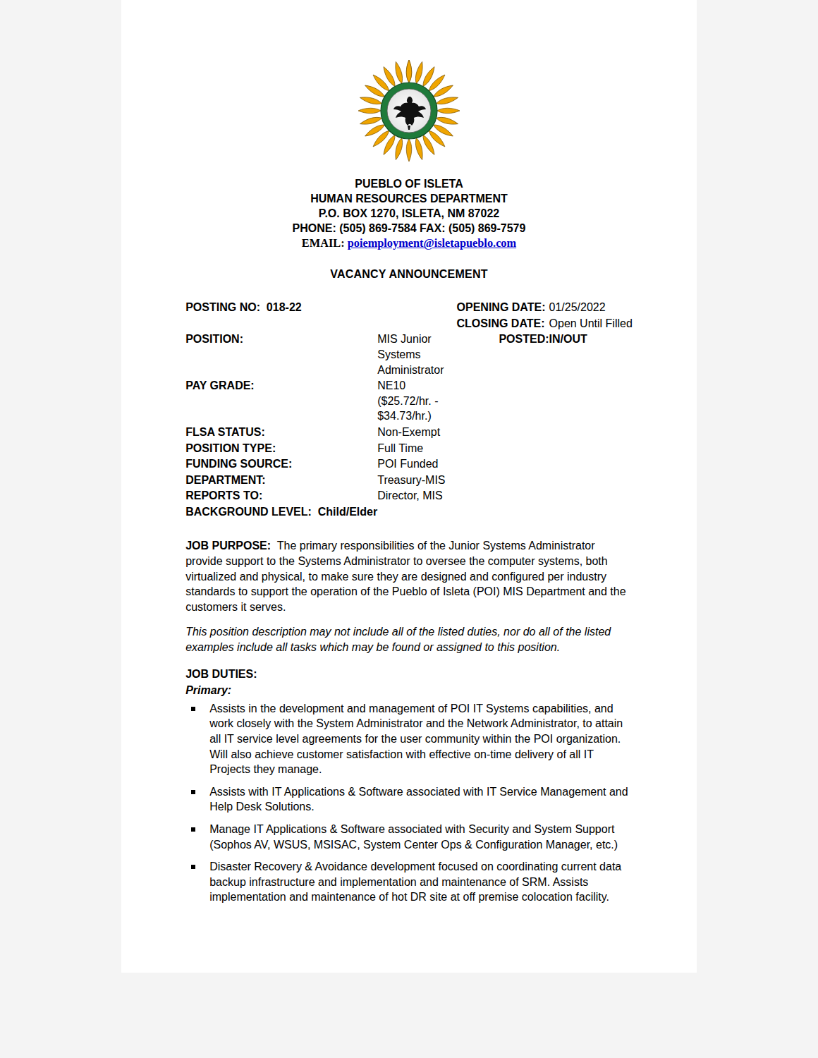PUEBLO OF ISLETA HUMAN RESOURCES DEPARTMENT P.O. BOX 1270, ISLETA, NM 87022 PHONE: (505) 869-7584 FAX: (505) 869-7579 EMAIL: poiemployment@isletapueblo.com
VACANCY ANNOUNCEMENT
| POSTING NO: 018-22 | | OPENING DATE: | 01/25/2022 |
| | | CLOSING DATE: | Open Until Filled |
| POSITION: | MIS Junior Systems Administrator | POSTED: | IN/OUT |
| PAY GRADE: | NE10 ($25.72/hr. - $34.73/hr.) | | |
| FLSA STATUS: | Non-Exempt | | |
| POSITION TYPE: | Full Time | | |
| FUNDING SOURCE: | POI Funded | | |
| DEPARTMENT: | Treasury-MIS | | |
| REPORTS TO: | Director, MIS | | |
| BACKGROUND LEVEL: Child/Elder | | | |
JOB PURPOSE: The primary responsibilities of the Junior Systems Administrator provide support to the Systems Administrator to oversee the computer systems, both virtualized and physical, to make sure they are designed and configured per industry standards to support the operation of the Pueblo of Isleta (POI) MIS Department and the customers it serves.
This position description may not include all of the listed duties, nor do all of the listed examples include all tasks which may be found or assigned to this position.
JOB DUTIES:
Primary:
Assists in the development and management of POI IT Systems capabilities, and work closely with the System Administrator and the Network Administrator, to attain all IT service level agreements for the user community within the POI organization. Will also achieve customer satisfaction with effective on-time delivery of all IT Projects they manage.
Assists with IT Applications & Software associated with IT Service Management and Help Desk Solutions.
Manage IT Applications & Software associated with Security and System Support (Sophos AV, WSUS, MSISAC, System Center Ops & Configuration Manager, etc.)
Disaster Recovery & Avoidance development focused on coordinating current data backup infrastructure and implementation and maintenance of SRM. Assists implementation and maintenance of hot DR site at off premise colocation facility.